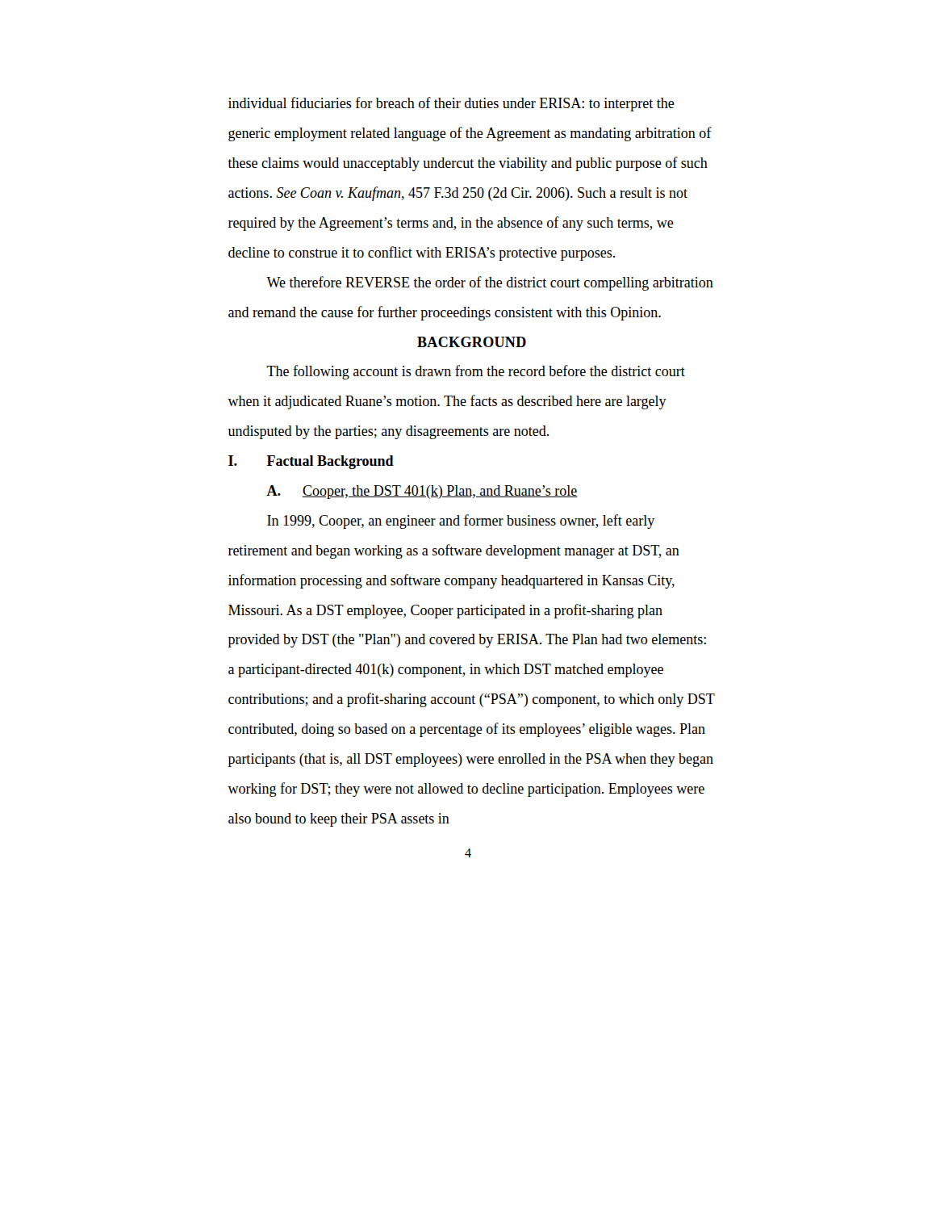individual fiduciaries for breach of their duties under ERISA: to interpret the generic employment related language of the Agreement as mandating arbitration of these claims would unacceptably undercut the viability and public purpose of such actions. See Coan v. Kaufman, 457 F.3d 250 (2d Cir. 2006). Such a result is not required by the Agreement’s terms and, in the absence of any such terms, we decline to construe it to conflict with ERISA’s protective purposes.
We therefore REVERSE the order of the district court compelling arbitration and remand the cause for further proceedings consistent with this Opinion.
BACKGROUND
The following account is drawn from the record before the district court when it adjudicated Ruane’s motion. The facts as described here are largely undisputed by the parties; any disagreements are noted.
I. Factual Background
A. Cooper, the DST 401(k) Plan, and Ruane’s role
In 1999, Cooper, an engineer and former business owner, left early retirement and began working as a software development manager at DST, an information processing and software company headquartered in Kansas City, Missouri. As a DST employee, Cooper participated in a profit-sharing plan provided by DST (the "Plan") and covered by ERISA. The Plan had two elements: a participant-directed 401(k) component, in which DST matched employee contributions; and a profit-sharing account (“PSA”) component, to which only DST contributed, doing so based on a percentage of its employees’ eligible wages. Plan participants (that is, all DST employees) were enrolled in the PSA when they began working for DST; they were not allowed to decline participation. Employees were also bound to keep their PSA assets in
4